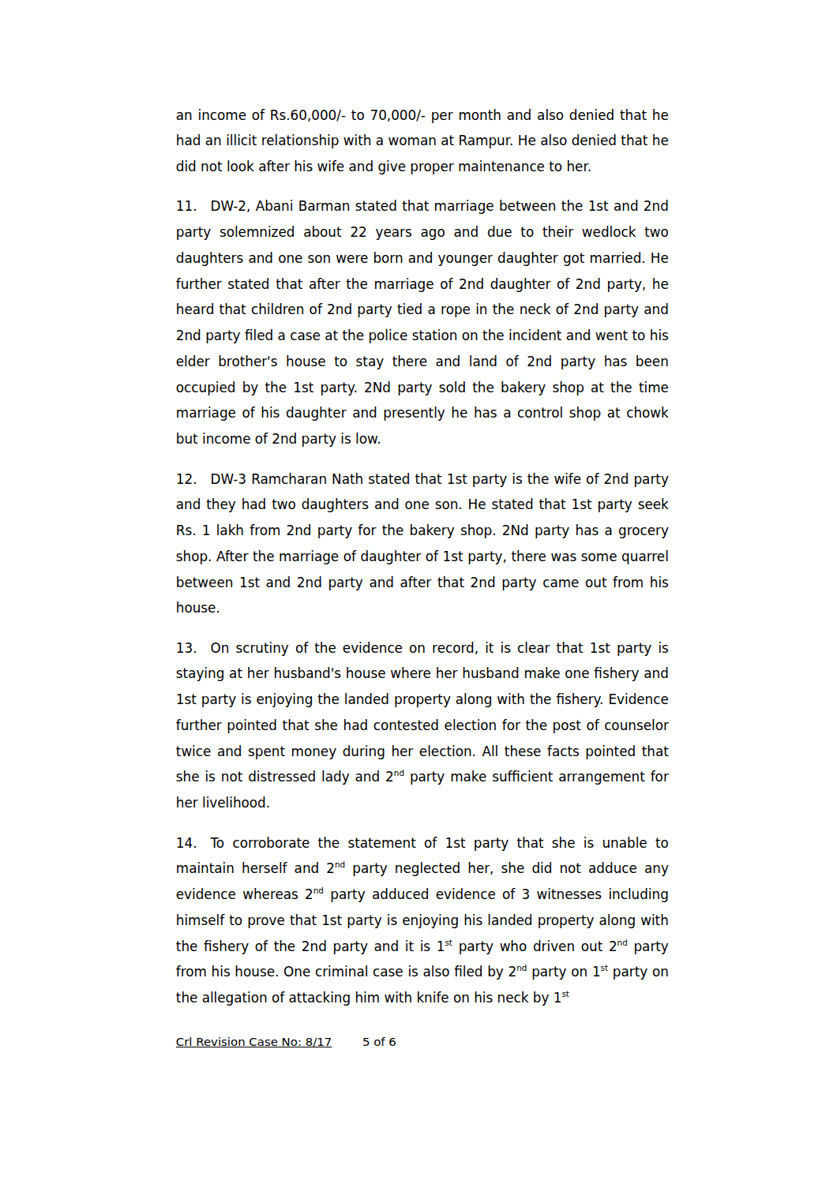an income of Rs.60,000/- to 70,000/- per month and also denied that he had an illicit relationship with a woman at Rampur. He also denied that he did not look after his wife and give proper maintenance to her.
11. DW-2, Abani Barman stated that marriage between the 1st and 2nd party solemnized about 22 years ago and due to their wedlock two daughters and one son were born and younger daughter got married. He further stated that after the marriage of 2nd daughter of 2nd party, he heard that children of 2nd party tied a rope in the neck of 2nd party and 2nd party filed a case at the police station on the incident and went to his elder brother's house to stay there and land of 2nd party has been occupied by the 1st party. 2Nd party sold the bakery shop at the time marriage of his daughter and presently he has a control shop at chowk but income of 2nd party is low.
12. DW-3 Ramcharan Nath stated that 1st party is the wife of 2nd party and they had two daughters and one son. He stated that 1st party seek Rs. 1 lakh from 2nd party for the bakery shop. 2Nd party has a grocery shop. After the marriage of daughter of 1st party, there was some quarrel between 1st and 2nd party and after that 2nd party came out from his house.
13. On scrutiny of the evidence on record, it is clear that 1st party is staying at her husband's house where her husband make one fishery and 1st party is enjoying the landed property along with the fishery. Evidence further pointed that she had contested election for the post of counselor twice and spent money during her election. All these facts pointed that she is not distressed lady and 2nd party make sufficient arrangement for her livelihood.
14. To corroborate the statement of 1st party that she is unable to maintain herself and 2nd party neglected her, she did not adduce any evidence whereas 2nd party adduced evidence of 3 witnesses including himself to prove that 1st party is enjoying his landed property along with the fishery of the 2nd party and it is 1st party who driven out 2nd party from his house. One criminal case is also filed by 2nd party on 1st party on the allegation of attacking him with knife on his neck by 1st
Crl Revision Case No: 8/175 of 6